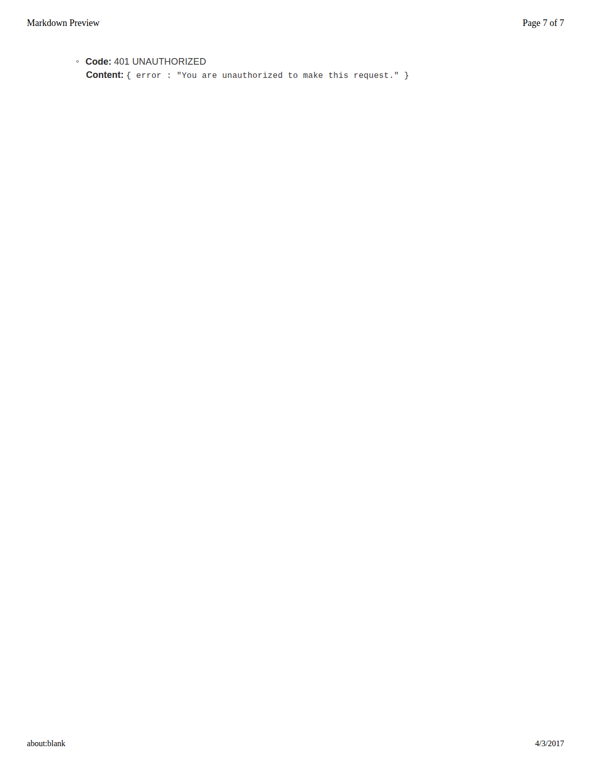Markdown Preview Page 7 of 7
Code: 401 UNAUTHORIZED
Content: { error : "You are unauthorized to make this request." }
about:blank 4/3/2017